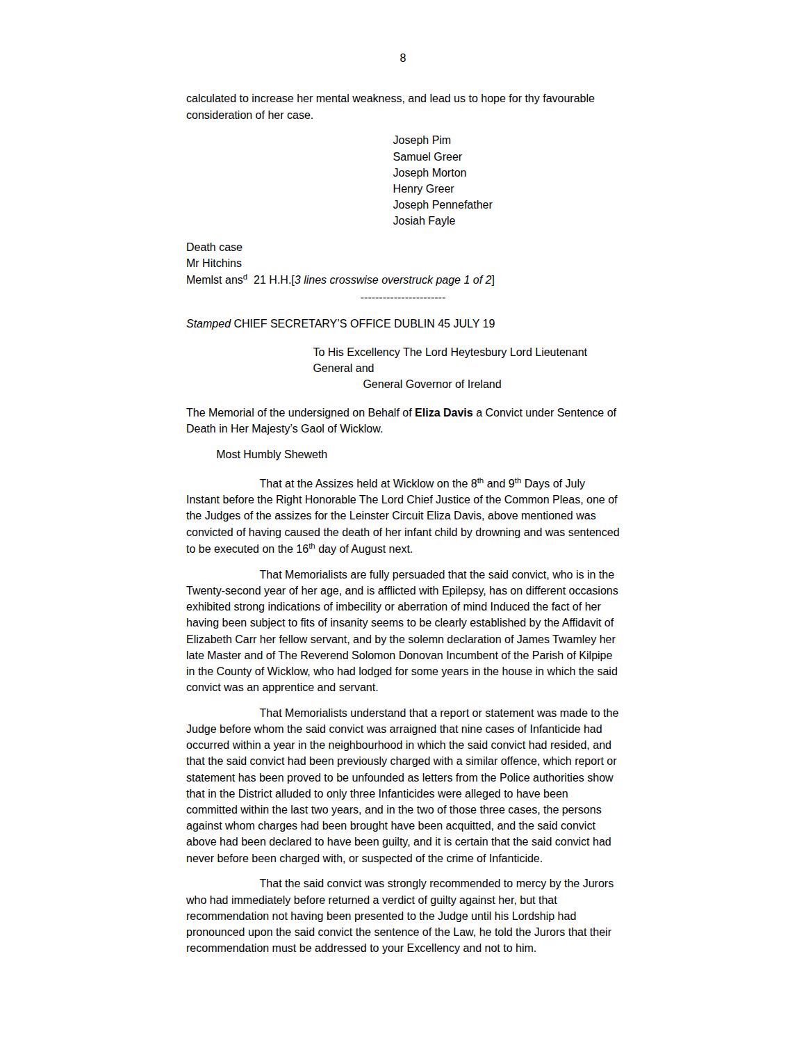8
calculated to increase her mental weakness, and lead us to hope for thy favourable consideration of her case.
Joseph Pim
Samuel Greer
Joseph Morton
Henry Greer
Joseph Pennefather
Josiah Fayle
Death case
Mr Hitchins
Memlst ansd 21 H.H.[3 lines crosswise overstruck page 1 of 2]
-----------------------
Stamped CHIEF SECRETARY’S OFFICE DUBLIN 45 JULY 19
To His Excellency The Lord Heytesbury Lord Lieutenant General and
General Governor of Ireland
The Memorial of the undersigned on Behalf of Eliza Davis a Convict under Sentence of Death in Her Majesty’s Gaol of Wicklow.
Most Humbly Sheweth
That at the Assizes held at Wicklow on the 8th and 9th Days of July Instant before the Right Honorable The Lord Chief Justice of the Common Pleas, one of the Judges of the assizes for the Leinster Circuit Eliza Davis, above mentioned was convicted of having caused the death of her infant child by drowning and was sentenced to be executed on the 16th day of August next.
That Memorialists are fully persuaded that the said convict, who is in the Twenty-second year of her age, and is afflicted with Epilepsy, has on different occasions exhibited strong indications of imbecility or aberration of mind Induced the fact of her having been subject to fits of insanity seems to be clearly established by the Affidavit of Elizabeth Carr her fellow servant, and by the solemn declaration of James Twamley her late Master and of The Reverend Solomon Donovan Incumbent of the Parish of Kilpipe in the County of Wicklow, who had lodged for some years in the house in which the said convict was an apprentice and servant.
That Memorialists understand that a report or statement was made to the Judge before whom the said convict was arraigned that nine cases of Infanticide had occurred within a year in the neighbourhood in which the said convict had resided, and that the said convict had been previously charged with a similar offence, which report or statement has been proved to be unfounded as letters from the Police authorities show that in the District alluded to only three Infanticides were alleged to have been committed within the last two years, and in the two of those three cases, the persons against whom charges had been brought have been acquitted, and the said convict above had been declared to have been guilty, and it is certain that the said convict had never before been charged with, or suspected of the crime of Infanticide.
That the said convict was strongly recommended to mercy by the Jurors who had immediately before returned a verdict of guilty against her, but that recommendation not having been presented to the Judge until his Lordship had pronounced upon the said convict the sentence of the Law, he told the Jurors that their recommendation must be addressed to your Excellency and not to him.